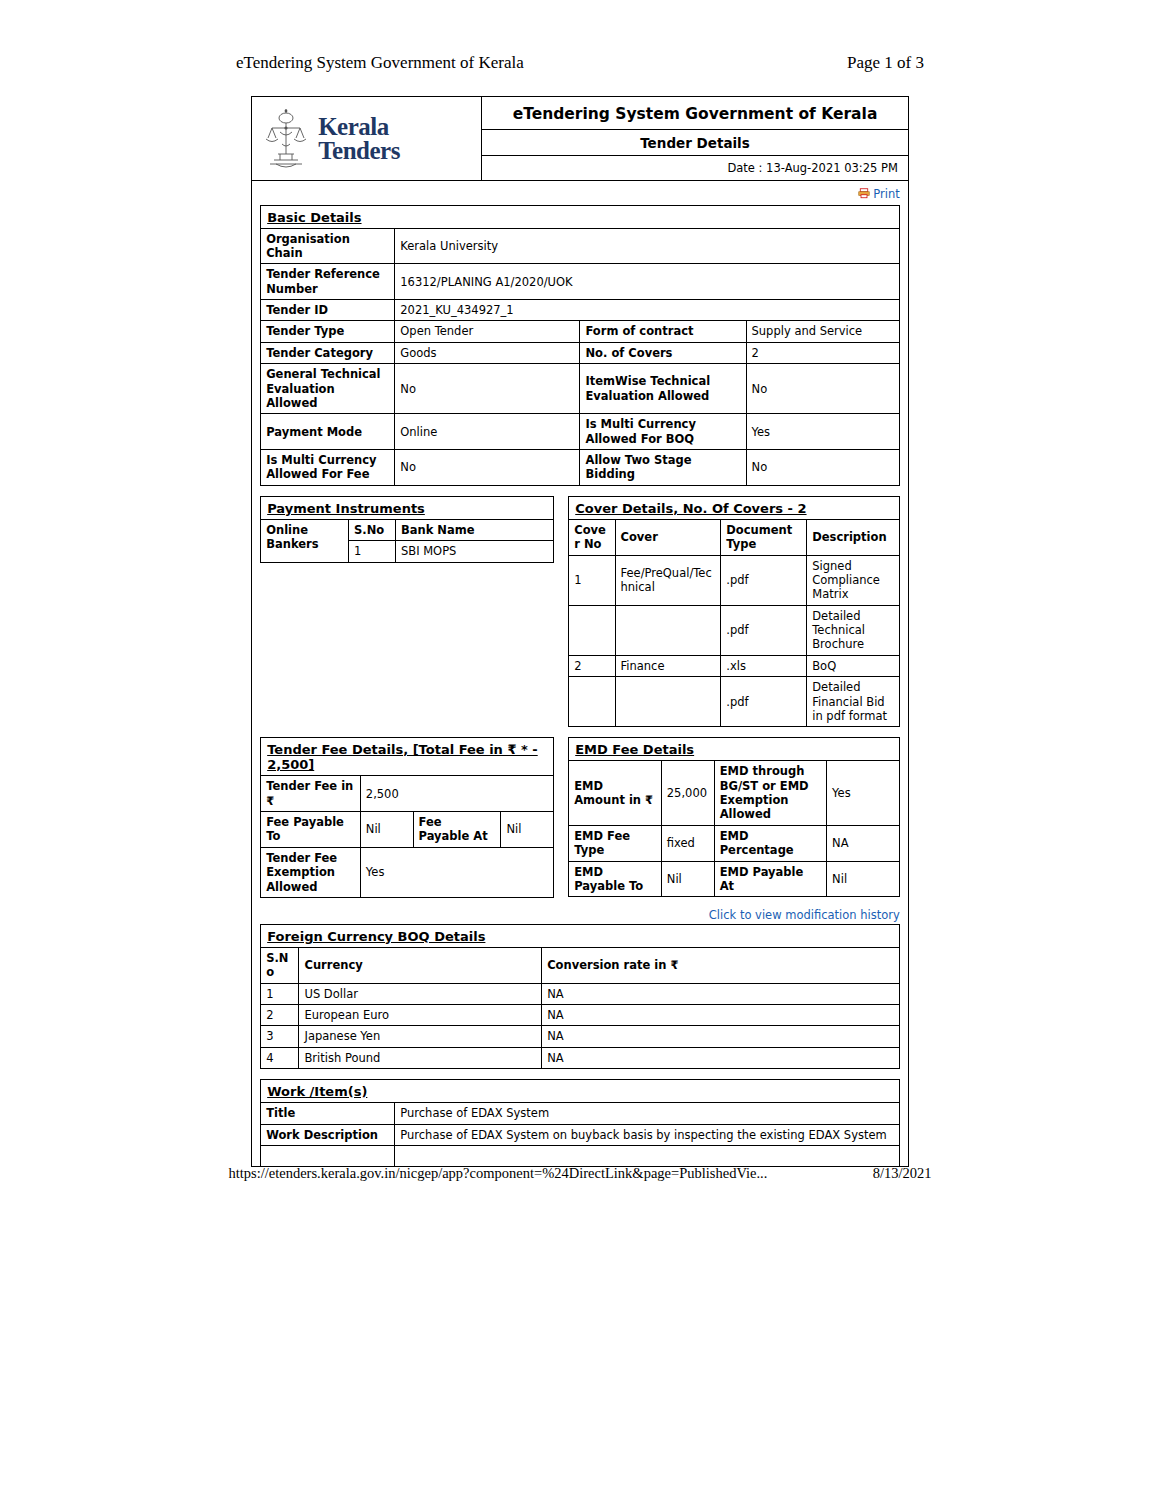eTendering System Government of Kerala
Page 1 of 3
Kerala
Tenders
eTendering System Government of Kerala
Tender Details
Date : 13-Aug-2021 03:25 PM
Print
Basic Details
| Organisation Chain | Kerala University |
| Tender Reference Number | 16312/PLANING A1/2020/UOK |
| Tender ID | 2021_KU_434927_1 |
| Tender Type | Open Tender | Form of contract | Supply and Service |
| Tender Category | Goods | No. of Covers | 2 |
| General Technical Evaluation Allowed | No | ItemWise Technical Evaluation Allowed | No |
| Payment Mode | Online | Is Multi Currency Allowed For BOQ | Yes |
| Is Multi Currency Allowed For Fee | No | Allow Two Stage Bidding | No |
Payment Instruments
| Online Bankers | S.No | Bank Name |
| 1 | SBI MOPS |
Cover Details, No. Of Covers - 2
| Cover No | Cover | Document Type | Description |
| 1 | Fee/PreQual/Technical | .pdf | Signed Compliance Matrix |
| | | .pdf | Detailed Technical Brochure |
| 2 | Finance | .xls | BoQ |
| | | .pdf | Detailed Financial Bid in pdf format |
Tender Fee Details, [Total Fee in ₹ * - 2,500]
| Tender Fee in ₹ | 2,500 |
| Fee Payable To | Nil | Fee Payable At | Nil |
| Tender Fee Exemption Allowed | Yes |
EMD Fee Details
| EMD Amount in ₹ | 25,000 | EMD through BG/ST or EMD Exemption Allowed | Yes |
| EMD Fee Type | fixed | EMD Percentage | NA |
| EMD Payable To | Nil | EMD Payable At | Nil |
Click to view modification history
Foreign Currency BOQ Details
| S.No | Currency | Conversion rate in ₹ |
| 1 | US Dollar | NA |
| 2 | European Euro | NA |
| 3 | Japanese Yen | NA |
| 4 | British Pound | NA |
Work /Item(s)
| Title | Purchase of EDAX System |
| Work Description | Purchase of EDAX System on buyback basis by inspecting the existing EDAX System |
https://etenders.kerala.gov.in/nicgep/app?component=%24DirectLink&page=PublishedVie...
8/13/2021